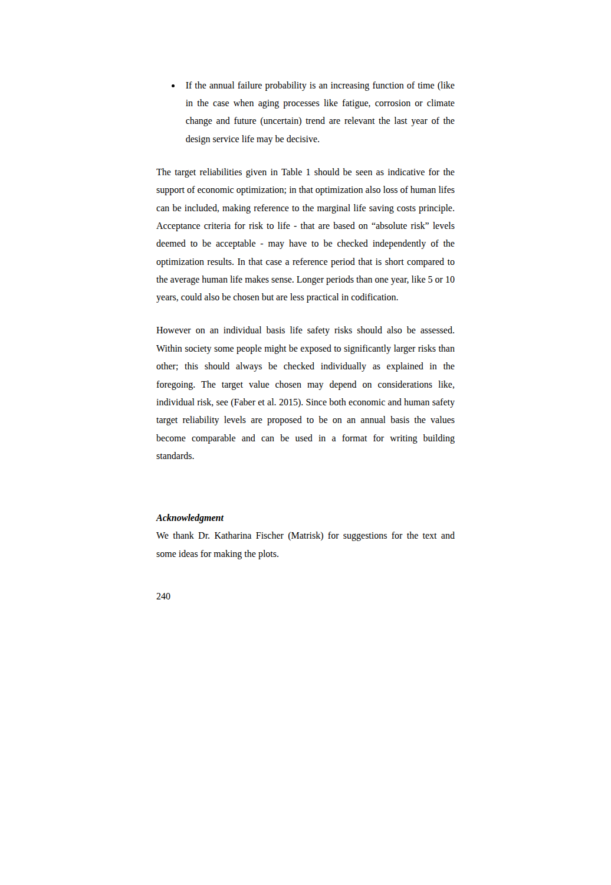If the annual failure probability is an increasing function of time (like in the case when aging processes like fatigue, corrosion or climate change and future (uncertain) trend are relevant the last year of the design service life may be decisive.
The target reliabilities given in Table 1 should be seen as indicative for the support of economic optimization; in that optimization also loss of human lifes can be included, making reference to the marginal life saving costs principle. Acceptance criteria for risk to life - that are based on “absolute risk” levels deemed to be acceptable - may have to be checked independently of the optimization results. In that case a reference period that is short compared to the average human life makes sense. Longer periods than one year, like 5 or 10 years, could also be chosen but are less practical in codification.
However on an individual basis life safety risks should also be assessed. Within society some people might be exposed to significantly larger risks than other; this should always be checked individually as explained in the foregoing. The target value chosen may depend on considerations like, individual risk, see (Faber et al. 2015). Since both economic and human safety target reliability levels are proposed to be on an annual basis the values become comparable and can be used in a format for writing building standards.
Acknowledgment
We thank Dr. Katharina Fischer (Matrisk) for suggestions for the text and some ideas for making the plots.
240